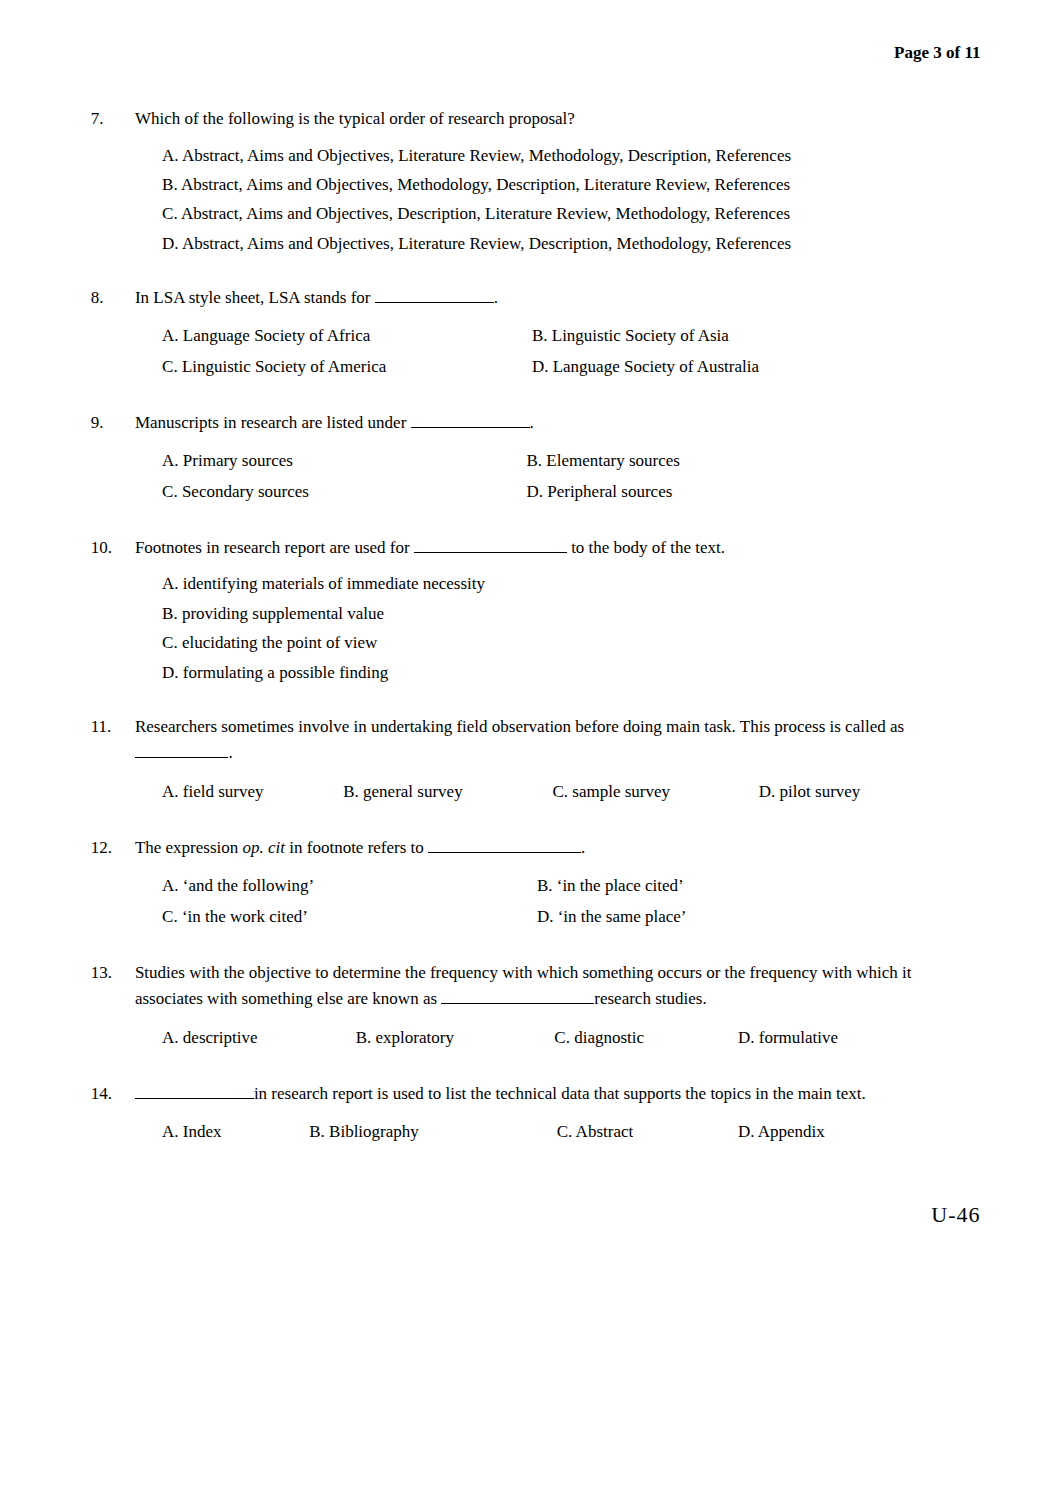Page 3 of 11
Which of the following is the typical order of research proposal?
A. Abstract, Aims and Objectives, Literature Review, Methodology, Description, References
B. Abstract, Aims and Objectives, Methodology, Description, Literature Review, References
C. Abstract, Aims and Objectives, Description, Literature Review, Methodology, References
D. Abstract, Aims and Objectives, Literature Review, Description, Methodology, References
In LSA style sheet, LSA stands for .
| A. Language Society of Africa | B. Linguistic Society of Asia |
| C. Linguistic Society of America | D. Language Society of Australia |
Manuscripts in research are listed under .
| A. Primary sources | B. Elementary sources |
| C. Secondary sources | D. Peripheral sources |
Footnotes in research report are used for to the body of the text.
A. identifying materials of immediate necessity
B. providing supplemental value
C. elucidating the point of view
D. formulating a possible finding
Researchers sometimes involve in undertaking field observation before doing main task. This process is called as .
| A. field survey | B. general survey | C. sample survey | D. pilot survey |
The expression op. cit in footnote refers to .
| A. ‘and the following’ | B. ‘in the place cited’ |
| C. ‘in the work cited’ | D. ‘in the same place’ |
Studies with the objective to determine the frequency with which something occurs or the frequency with which it associates with something else are known as research studies.
| A. descriptive | B. exploratory | C. diagnostic | D. formulative |
in research report is used to list the technical data that supports the topics in the main text.
| A. Index | B. Bibliography | C. Abstract | D. Appendix |
U-46